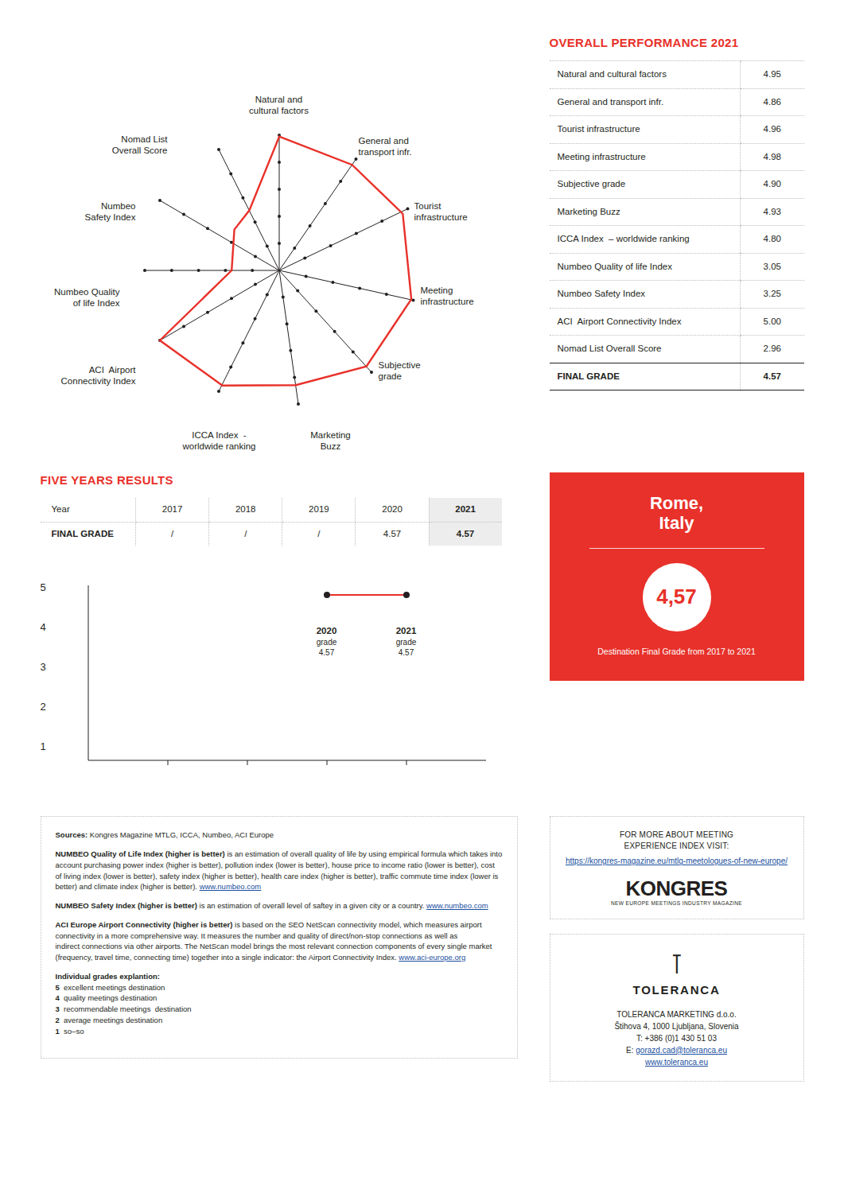Natural and
cultural factors
General and
transport infr.
Tourist
infrastructure
Meeting
infrastructure
Subjective
grade
Marketing
Buzz
ICCA Index -
worldwide ranking
ACI Airport
Connectivity Index
Numbeo Quality
of life Index
Numbeo
Safety Index
Nomad List
Overall Score
Overall performance 2021
| Natural and cultural factors | 4.95 |
| General and transport infr. | 4.86 |
| Tourist infrastructure | 4.96 |
| Meeting infrastructure | 4.98 |
| Subjective grade | 4.90 |
| Marketing Buzz | 4.93 |
| ICCA Index – worldwide ranking | 4.80 |
| Numbeo Quality of life Index | 3.05 |
| Numbeo Safety Index | 3.25 |
| ACI Airport Connectivity Index | 5.00 |
| Nomad List Overall Score | 2.96 |
| FINAL GRADE | 4.57 |
Five years results
| Year | 2017 | 2018 | 2019 | 2020 | 2021 |
| FINAL GRADE | / | / | / | 4.57 | 4.57 |
5
4
3
2
1
2020
grade
4.57
2021
grade
4.57
Rome,
Italy
4,57
Destination Final Grade from 2017 to 2021
Sources: Kongres Magazine MTLG, ICCA, Numbeo, ACI Europe
NUMBEO Quality of Life Index (higher is better) is an estimation of overall quality of life by using empirical formula which takes into account purchasing power index (higher is better), pollution index (lower is better), house price to income ratio (lower is better), cost of living index (lower is better), safety index (higher is better), health care index (higher is better), traffic commute time index (lower is better) and climate index (higher is better). www.numbeo.com
NUMBEO Safety Index (higher is better) is an estimation of overall level of saftey in a given city or a country. www.numbeo.com
ACI Europe Airport Connectivity (higher is better) is based on the SEO NetScan connectivity model, which measures airport connectivity in a more comprehensive way. It measures the number and quality of direct/non-stop connections as well as
indirect connections via other airports. The NetScan model brings the most relevant connection components of every single market (frequency, travel time, connecting time) together into a single indicator: the Airport Connectivity Index. www.aci-europe.org
Individual grades explantion:
5 excellent meetings destination 4 quality meetings destination 3 recommendable meetings destination 2 average meetings destination 1 so–so
FOR MORE ABOUT MEETING
EXPERIENCE INDEX VISIT:
https://kongres-magazine.eu/mtlg-meetologues-of-new-europe/
KONGRES NEW EUROPE MEETINGS INDUSTRY MAGAZINE
⊺
TOLERANCA
TOLERANCA MARKETING d.o.o.
Štihova 4, 1000 Ljubljana, Slovenia
T: +386 (0)1 430 51 03
E: gorazd.cad@toleranca.eu
www.toleranca.eu